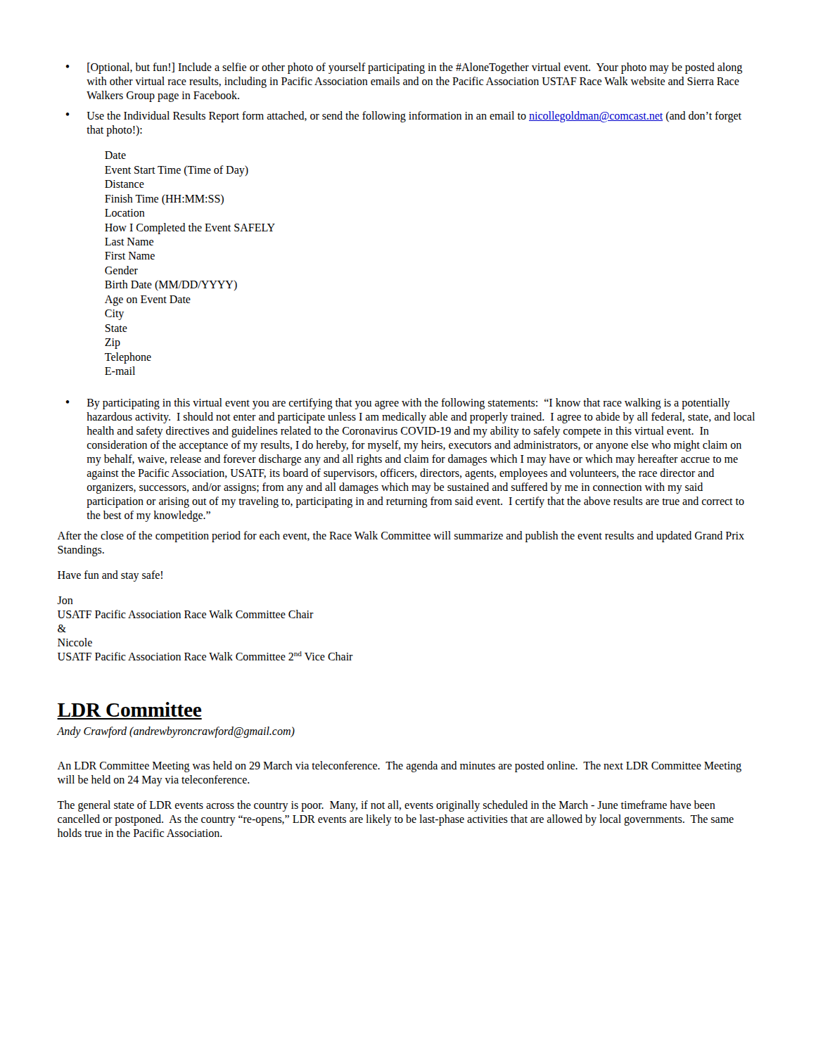[Optional, but fun!] Include a selfie or other photo of yourself participating in the #AloneTogether virtual event. Your photo may be posted along with other virtual race results, including in Pacific Association emails and on the Pacific Association USTAF Race Walk website and Sierra Race Walkers Group page in Facebook.
Use the Individual Results Report form attached, or send the following information in an email to nicollegoldman@comcast.net (and don’t forget that photo!):
Date
Event Start Time (Time of Day)
Distance
Finish Time (HH:MM:SS)
Location
How I Completed the Event SAFELY
Last Name
First Name
Gender
Birth Date (MM/DD/YYYY)
Age on Event Date
City
State
Zip
Telephone
E-mail
By participating in this virtual event you are certifying that you agree with the following statements: “I know that race walking is a potentially hazardous activity. I should not enter and participate unless I am medically able and properly trained. I agree to abide by all federal, state, and local health and safety directives and guidelines related to the Coronavirus COVID-19 and my ability to safely compete in this virtual event. In consideration of the acceptance of my results, I do hereby, for myself, my heirs, executors and administrators, or anyone else who might claim on my behalf, waive, release and forever discharge any and all rights and claim for damages which I may have or which may hereafter accrue to me against the Pacific Association, USATF, its board of supervisors, officers, directors, agents, employees and volunteers, the race director and organizers, successors, and/or assigns; from any and all damages which may be sustained and suffered by me in connection with my said participation or arising out of my traveling to, participating in and returning from said event. I certify that the above results are true and correct to the best of my knowledge.”
After the close of the competition period for each event, the Race Walk Committee will summarize and publish the event results and updated Grand Prix Standings.
Have fun and stay safe!
Jon
USATF Pacific Association Race Walk Committee Chair
&
Niccole
USATF Pacific Association Race Walk Committee 2nd Vice Chair
LDR Committee
Andy Crawford (andrewbyroncrawford@gmail.com)
An LDR Committee Meeting was held on 29 March via teleconference. The agenda and minutes are posted online. The next LDR Committee Meeting will be held on 24 May via teleconference.
The general state of LDR events across the country is poor. Many, if not all, events originally scheduled in the March - June timeframe have been cancelled or postponed. As the country “re-opens,” LDR events are likely to be last-phase activities that are allowed by local governments. The same holds true in the Pacific Association.